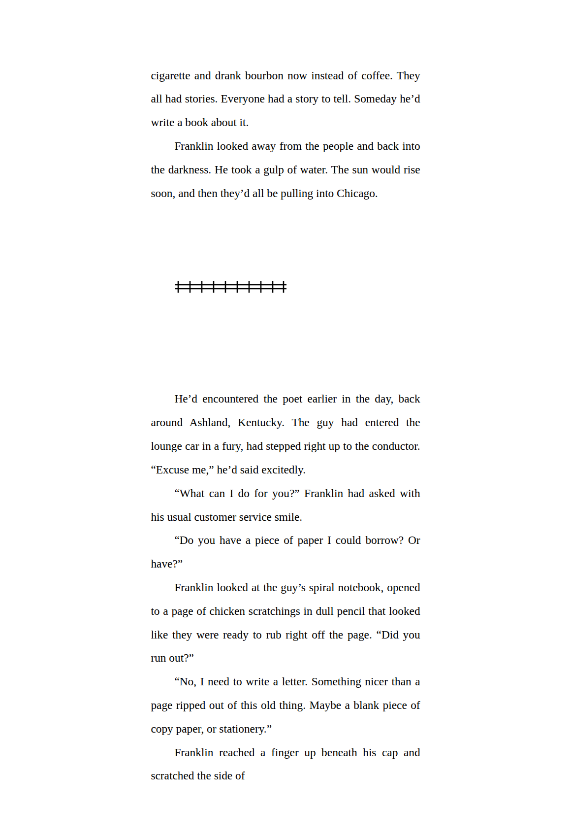cigarette and drank bourbon now instead of coffee. They all had stories. Everyone had a story to tell. Someday he’d write a book about it.
Franklin looked away from the people and back into the darkness. He took a gulp of water. The sun would rise soon, and then they’d all be pulling into Chicago.
He’d encountered the poet earlier in the day, back around Ashland, Kentucky. The guy had entered the lounge car in a fury, had stepped right up to the conductor. “Excuse me,” he’d said excitedly.
“What can I do for you?” Franklin had asked with his usual customer service smile.
“Do you have a piece of paper I could borrow? Or have?”
Franklin looked at the guy’s spiral notebook, opened to a page of chicken scratchings in dull pencil that looked like they were ready to rub right off the page. “Did you run out?”
“No, I need to write a letter. Something nicer than a page ripped out of this old thing. Maybe a blank piece of copy paper, or stationery.”
Franklin reached a finger up beneath his cap and scratched the side of